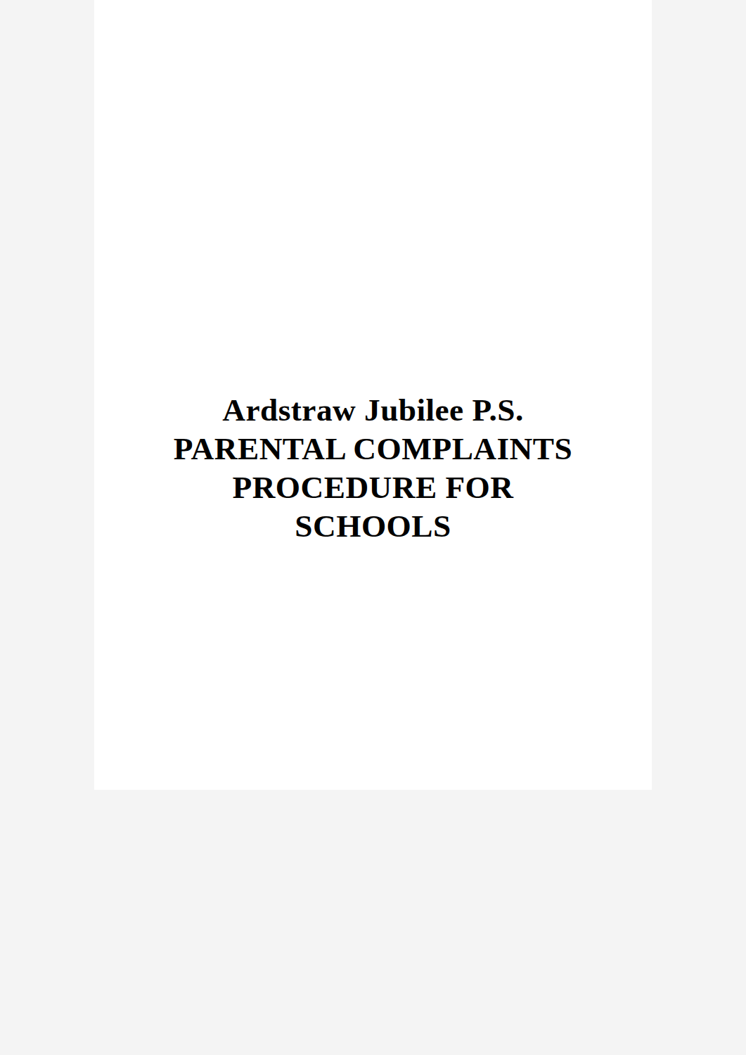Ardstraw Jubilee P.S. PARENTAL COMPLAINTS PROCEDURE FOR SCHOOLS